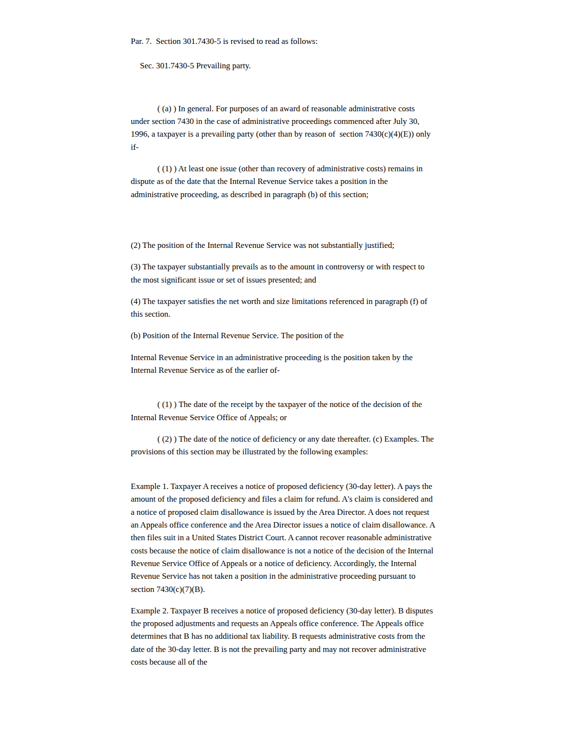Par. 7. Section 301.7430-5 is revised to read as follows:
Sec. 301.7430-5 Prevailing party.
( (a) ) In general. For purposes of an award of reasonable administrative costs under section 7430 in the case of administrative proceedings commenced after July 30, 1996, a taxpayer is a prevailing party (other than by reason of section 7430(c)(4)(E)) only if-
( (1) ) At least one issue (other than recovery of administrative costs) remains in dispute as of the date that the Internal Revenue Service takes a position in the administrative proceeding, as described in paragraph (b) of this section;
(2) The position of the Internal Revenue Service was not substantially justified;
(3) The taxpayer substantially prevails as to the amount in controversy or with respect to the most significant issue or set of issues presented; and
(4) The taxpayer satisfies the net worth and size limitations referenced in paragraph (f) of this section.
(b) Position of the Internal Revenue Service. The position of the
Internal Revenue Service in an administrative proceeding is the position taken by the Internal Revenue Service as of the earlier of-
( (1) ) The date of the receipt by the taxpayer of the notice of the decision of the Internal Revenue Service Office of Appeals; or
( (2) ) The date of the notice of deficiency or any date thereafter. (c) Examples. The provisions of this section may be illustrated by the following examples:
Example 1. Taxpayer A receives a notice of proposed deficiency (30-day letter). A pays the amount of the proposed deficiency and files a claim for refund. A's claim is considered and a notice of proposed claim disallowance is issued by the Area Director. A does not request an Appeals office conference and the Area Director issues a notice of claim disallowance. A then files suit in a United States District Court. A cannot recover reasonable administrative costs because the notice of claim disallowance is not a notice of the decision of the Internal Revenue Service Office of Appeals or a notice of deficiency. Accordingly, the Internal Revenue Service has not taken a position in the administrative proceeding pursuant to section 7430(c)(7)(B).
Example 2. Taxpayer B receives a notice of proposed deficiency (30-day letter). B disputes the proposed adjustments and requests an Appeals office conference. The Appeals office determines that B has no additional tax liability. B requests administrative costs from the date of the 30-day letter. B is not the prevailing party and may not recover administrative costs because all of the